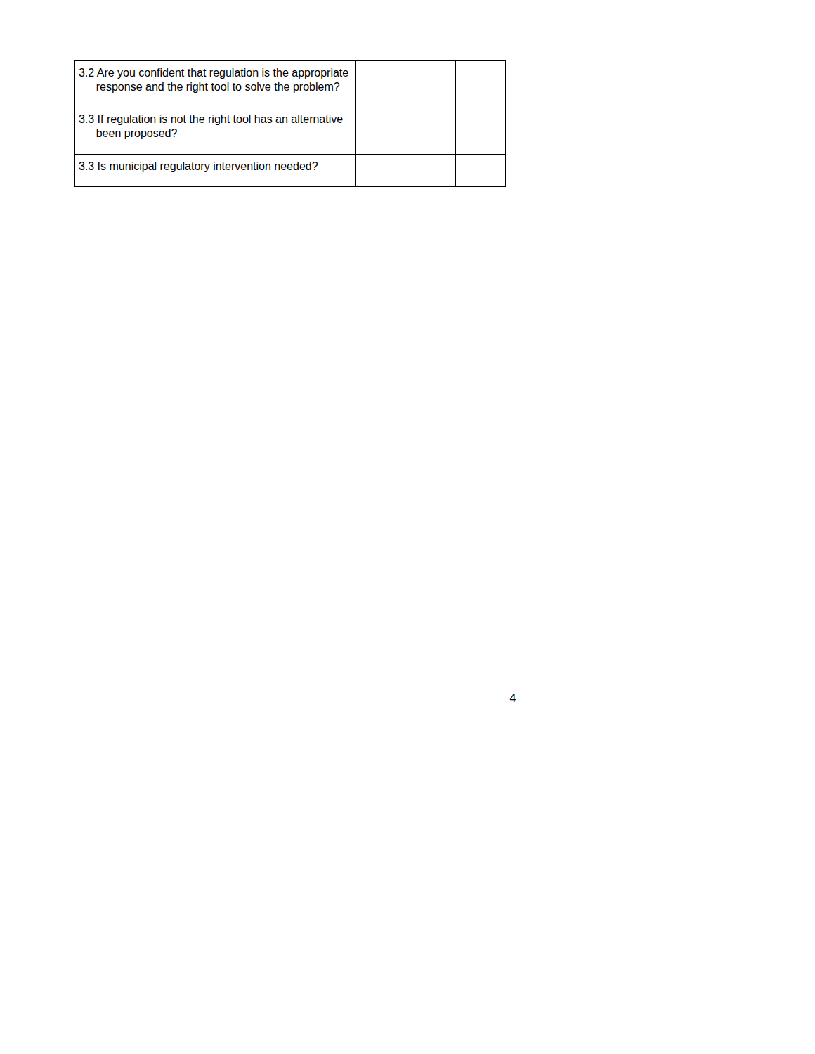| 3.2 Are you confident that regulation is the appropriate response and the right tool to solve the problem? | | | |
| 3.3 If regulation is not the right tool has an alternative been proposed? | | | |
| 3.3 Is municipal regulatory intervention needed? | | | |
4